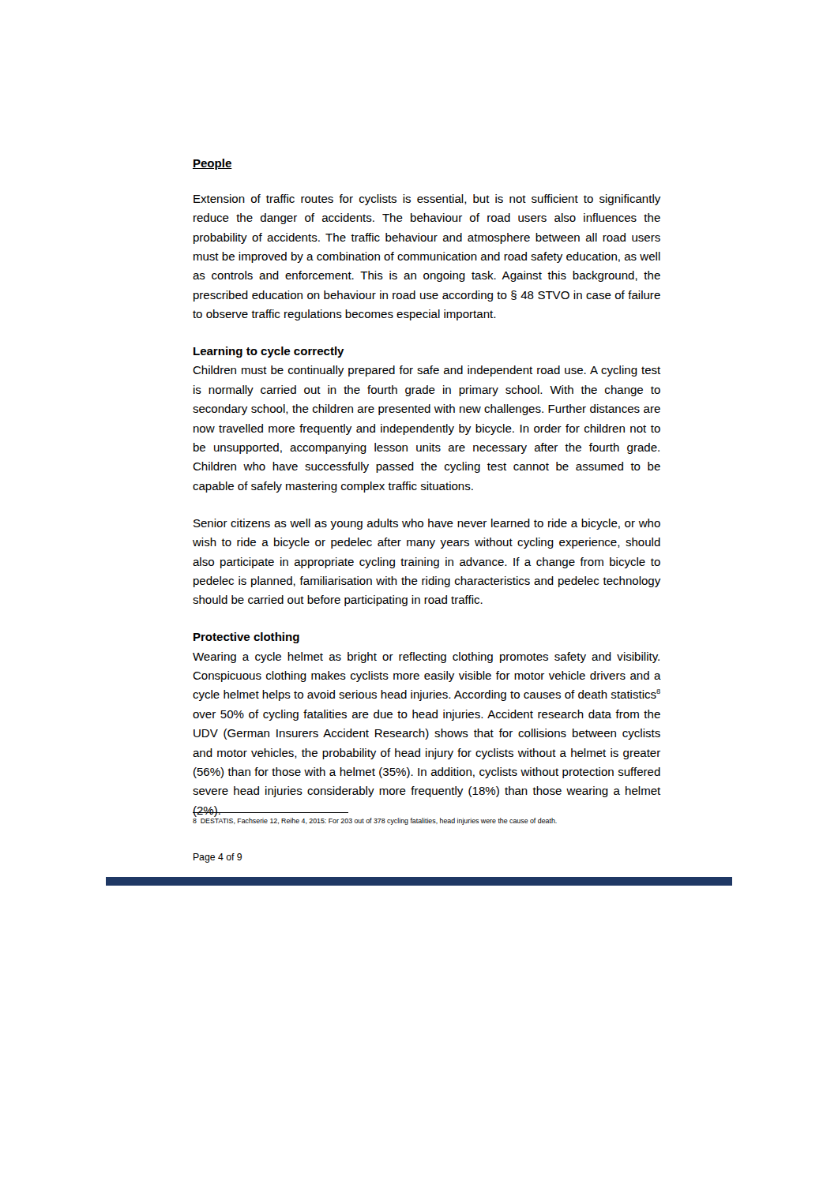People
Extension of traffic routes for cyclists is essential, but is not sufficient to significantly reduce the danger of accidents. The behaviour of road users also influences the probability of accidents. The traffic behaviour and atmosphere between all road users must be improved by a combination of communication and road safety education, as well as controls and enforcement. This is an ongoing task. Against this background, the prescribed education on behaviour in road use according to § 48 STVO in case of failure to observe traffic regulations becomes especial important.
Learning to cycle correctly
Children must be continually prepared for safe and independent road use. A cycling test is normally carried out in the fourth grade in primary school. With the change to secondary school, the children are presented with new challenges. Further distances are now travelled more frequently and independently by bicycle. In order for children not to be unsupported, accompanying lesson units are necessary after the fourth grade. Children who have successfully passed the cycling test cannot be assumed to be capable of safely mastering complex traffic situations.
Senior citizens as well as young adults who have never learned to ride a bicycle, or who wish to ride a bicycle or pedelec after many years without cycling experience, should also participate in appropriate cycling training in advance. If a change from bicycle to pedelec is planned, familiarisation with the riding characteristics and pedelec technology should be carried out before participating in road traffic.
Protective clothing
Wearing a cycle helmet as bright or reflecting clothing promotes safety and visibility. Conspicuous clothing makes cyclists more easily visible for motor vehicle drivers and a cycle helmet helps to avoid serious head injuries. According to causes of death statistics8 over 50% of cycling fatalities are due to head injuries. Accident research data from the UDV (German Insurers Accident Research) shows that for collisions between cyclists and motor vehicles, the probability of head injury for cyclists without a helmet is greater (56%) than for those with a helmet (35%). In addition, cyclists without protection suffered severe head injuries considerably more frequently (18%) than those wearing a helmet (2%).
8 DESTATIS, Fachserie 12, Reihe 4, 2015: For 203 out of 378 cycling fatalities, head injuries were the cause of death.
Page 4 of 9